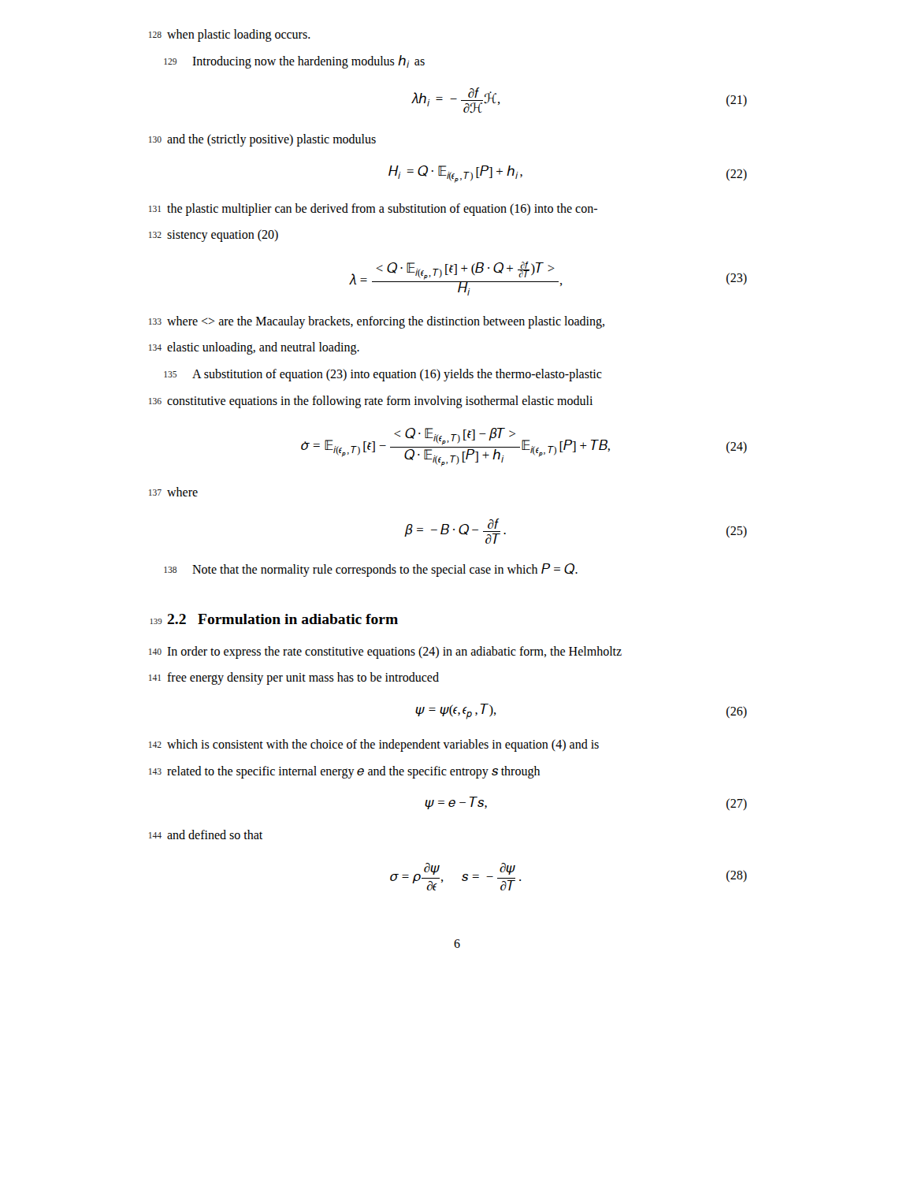when plastic loading occurs.
Introducing now the hardening modulus hi as
λ˙ hi = − ∂f ∂ℋ ℋ˙ ,
(21)
and the (strictly positive) plastic modulus
Hi = Q · 𝔼i(ϵp,T) [P] + hi ,
(22)
the plastic multiplier can be derived from a substitution of equation (16) into the con-
sistency equation (20)
λ˙ = < Q· 𝔼i(ϵp,T) [ϵ˙] + ( B·Q + ∂f∂T ) T˙ > Hi ,
(23)
where <> are the Macaulay brackets, enforcing the distinction between plastic loading,
elastic unloading, and neutral loading.
A substitution of equation (23) into equation (16) yields the thermo-elasto-plastic
constitutive equations in the following rate form involving isothermal elastic moduli
σ˙ = 𝔼i(ϵp,T) [ϵ˙] − < Q· 𝔼i(ϵp,T) [ϵ˙] − β T˙ > Q· 𝔼i(ϵp,T) [P] + hi 𝔼i(ϵp,T) [P] + T˙ B ,
(24)
where
β = − B·Q − ∂f∂T .
(25)
Note that the normality rule corresponds to the special case in which P=Q.
2.2 Formulation in adiabatic form
In order to express the rate constitutive equations (24) in an adiabatic form, the Helmholtz
free energy density per unit mass has to be introduced
ψ = ψ ( ϵ , ϵp , T ) ,
(26)
which is consistent with the choice of the independent variables in equation (4) and is
related to the specific internal energy e and the specific entropy s through
ψ = e − T s ,
(27)
and defined so that
σ = ρ ∂ψ ∂ϵ , s = − ∂ψ ∂T .
(28)
6